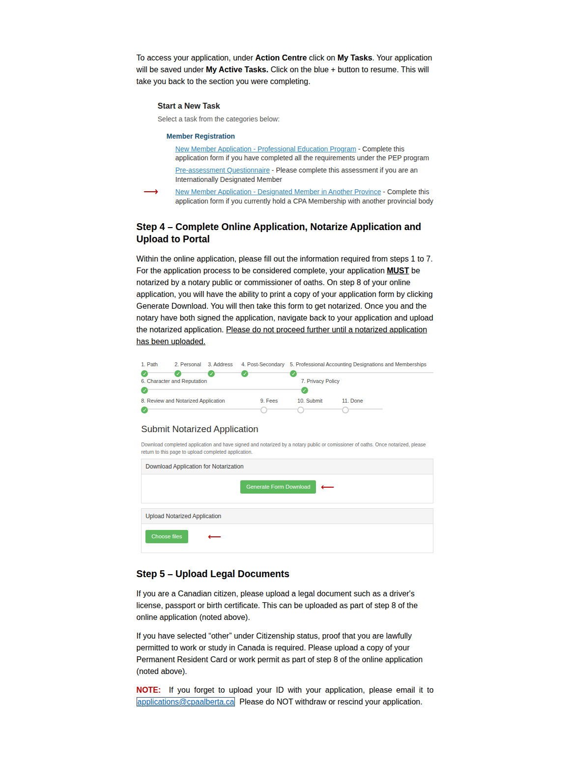To access your application, under Action Centre click on My Tasks. Your application will be saved under My Active Tasks. Click on the blue + button to resume. This will take you back to the section you were completing.
Start a New Task
Select a task from the categories below:
Member Registration
New Member Application - Professional Education Program - Complete this application form if you have completed all the requirements under the PEP program
Pre-assessment Questionnaire - Please complete this assessment if you are an Internationally Designated Member
New Member Application - Designated Member in Another Province - Complete this application form if you currently hold a CPA Membership with another provincial body
⟶
Step 4 – Complete Online Application, Notarize Application and Upload to Portal
Within the online application, please fill out the information required from steps 1 to 7. For the application process to be considered complete, your application MUST be notarized by a notary public or commissioner of oaths. On step 8 of your online application, you will have the ability to print a copy of your application form by clicking Generate Download. You will then take this form to get notarized. Once you and the notary have both signed the application, navigate back to your application and upload the notarized application. Please do not proceed further until a notarized application has been uploaded.
1. Path
✓
2. Personal
✓
3. Address
✓
4. Post-Secondary
✓
5. Professional Accounting Designations and Memberships
✓
6. Character and Reputation
✓
7. Privacy Policy
✓
8. Review and Notarized Application
✓
9. Fees
10. Submit
11. Done
Submit Notarized Application
Download completed application and have signed and notarized by a notary public or comissioner of oaths. Once notarized, please return to this page to upload completed application.
Download Application for Notarization
Generate Form Download⟵
Upload Notarized Application
Choose files⟵
Step 5 – Upload Legal Documents
If you are a Canadian citizen, please upload a legal document such as a driver's license, passport or birth certificate. This can be uploaded as part of step 8 of the online application (noted above).
If you have selected “other” under Citizenship status, proof that you are lawfully permitted to work or study in Canada is required. Please upload a copy of your Permanent Resident Card or work permit as part of step 8 of the online application (noted above).
NOTE: If you forget to upload your ID with your application, please email it to applications@cpaalberta.ca Please do NOT withdraw or rescind your application.